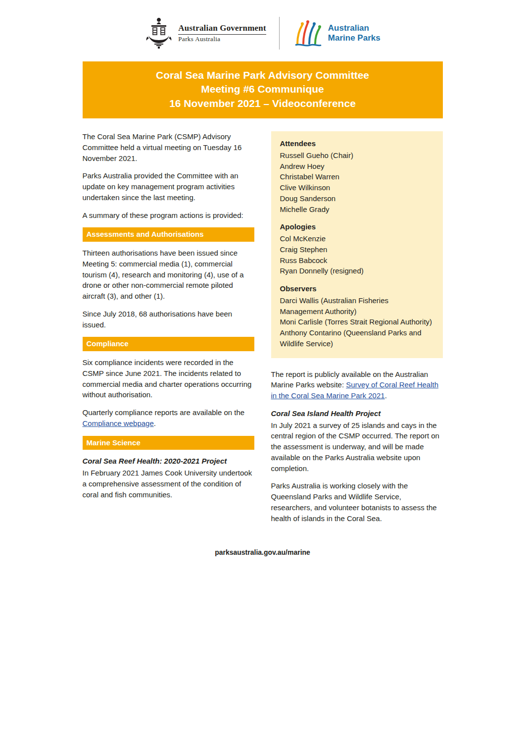Australian Government
Parks Australia
Australian
Marine Parks
Coral Sea Marine Park Advisory Committee Meeting #6 Communique 16 November 2021 – Videoconference
The Coral Sea Marine Park (CSMP) Advisory Committee held a virtual meeting on Tuesday 16 November 2021.
Parks Australia provided the Committee with an update on key management program activities undertaken since the last meeting.
A summary of these program actions is provided:
Assessments and Authorisations
Thirteen authorisations have been issued since Meeting 5: commercial media (1), commercial tourism (4), research and monitoring (4), use of a drone or other non-commercial remote piloted aircraft (3), and other (1).
Since July 2018, 68 authorisations have been issued.
Compliance
Six compliance incidents were recorded in the CSMP since June 2021. The incidents related to commercial media and charter operations occurring without authorisation.
Quarterly compliance reports are available on the Compliance webpage.
Marine Science
Coral Sea Reef Health: 2020-2021 Project
In February 2021 James Cook University undertook a comprehensive assessment of the condition of coral and fish communities.
Attendees
Russell Gueho (Chair)
Andrew Hoey
Christabel Warren
Clive Wilkinson
Doug Sanderson
Michelle Grady
Apologies
Col McKenzie
Craig Stephen
Russ Babcock
Ryan Donnelly (resigned)
Observers
Darci Wallis (Australian Fisheries Management Authority)
Moni Carlisle (Torres Strait Regional Authority)
Anthony Contarino (Queensland Parks and Wildlife Service)
The report is publicly available on the Australian Marine Parks website: Survey of Coral Reef Health in the Coral Sea Marine Park 2021.
Coral Sea Island Health Project
In July 2021 a survey of 25 islands and cays in the central region of the CSMP occurred. The report on the assessment is underway, and will be made available on the Parks Australia website upon completion.
Parks Australia is working closely with the Queensland Parks and Wildlife Service, researchers, and volunteer botanists to assess the health of islands in the Coral Sea.
parksaustralia.gov.au/marine